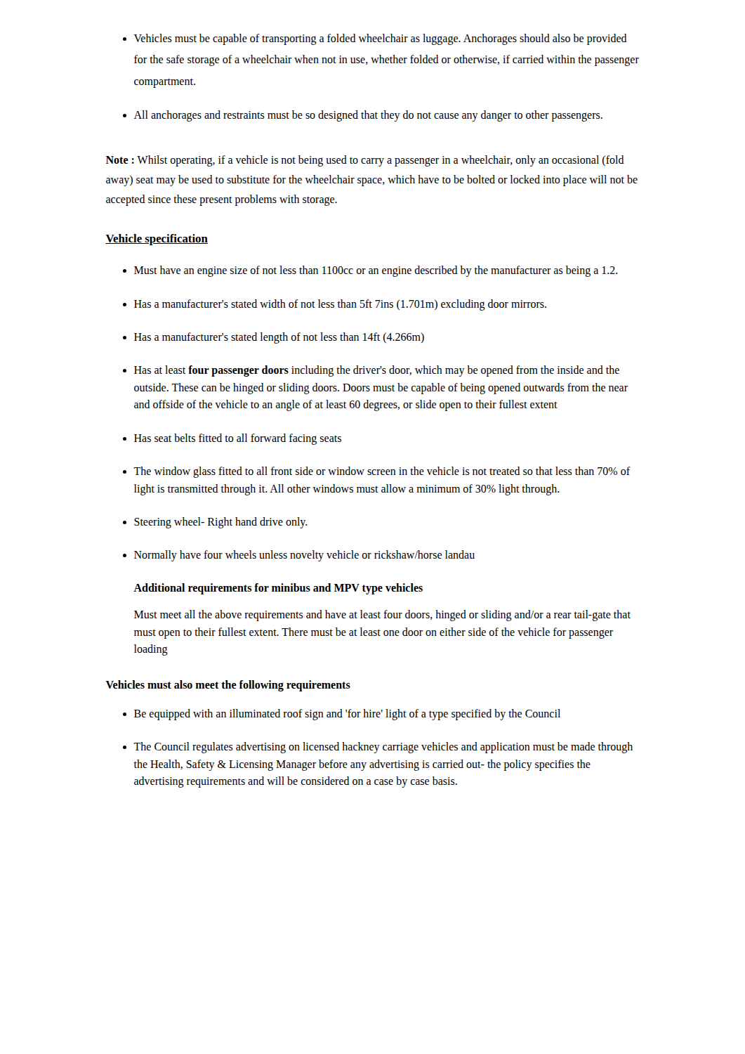Vehicles must be capable of transporting a folded wheelchair as luggage. Anchorages should also be provided for the safe storage of a wheelchair when not in use, whether folded or otherwise, if carried within the passenger compartment.
All anchorages and restraints must be so designed that they do not cause any danger to other passengers.
Note : Whilst operating, if a vehicle is not being used to carry a passenger in a wheelchair, only an occasional (fold away) seat may be used to substitute for the wheelchair space, which have to be bolted or locked into place will not be accepted since these present problems with storage.
Vehicle specification
Must have an engine size of not less than 1100cc or an engine described by the manufacturer as being a 1.2.
Has a manufacturer's stated width of not less than 5ft 7ins (1.701m) excluding door mirrors.
Has a manufacturer's stated length of not less than 14ft (4.266m)
Has at least four passenger doors including the driver's door, which may be opened from the inside and the outside. These can be hinged or sliding doors. Doors must be capable of being opened outwards from the near and offside of the vehicle to an angle of at least 60 degrees, or slide open to their fullest extent
Has seat belts fitted to all forward facing seats
The window glass fitted to all front side or window screen in the vehicle is not treated so that less than 70% of light is transmitted through it. All other windows must allow a minimum of 30% light through.
Steering wheel- Right hand drive only.
Normally have four wheels unless novelty vehicle or rickshaw/horse landau
Additional requirements for minibus and MPV type vehicles
Must meet all the above requirements and have at least four doors, hinged or sliding and/or a rear tail-gate that must open to their fullest extent. There must be at least one door on either side of the vehicle for passenger loading
Vehicles must also meet the following requirements
Be equipped with an illuminated roof sign and 'for hire' light of a type specified by the Council
The Council regulates advertising on licensed hackney carriage vehicles and application must be made through the Health, Safety & Licensing Manager before any advertising is carried out- the policy specifies the advertising requirements and will be considered on a case by case basis.